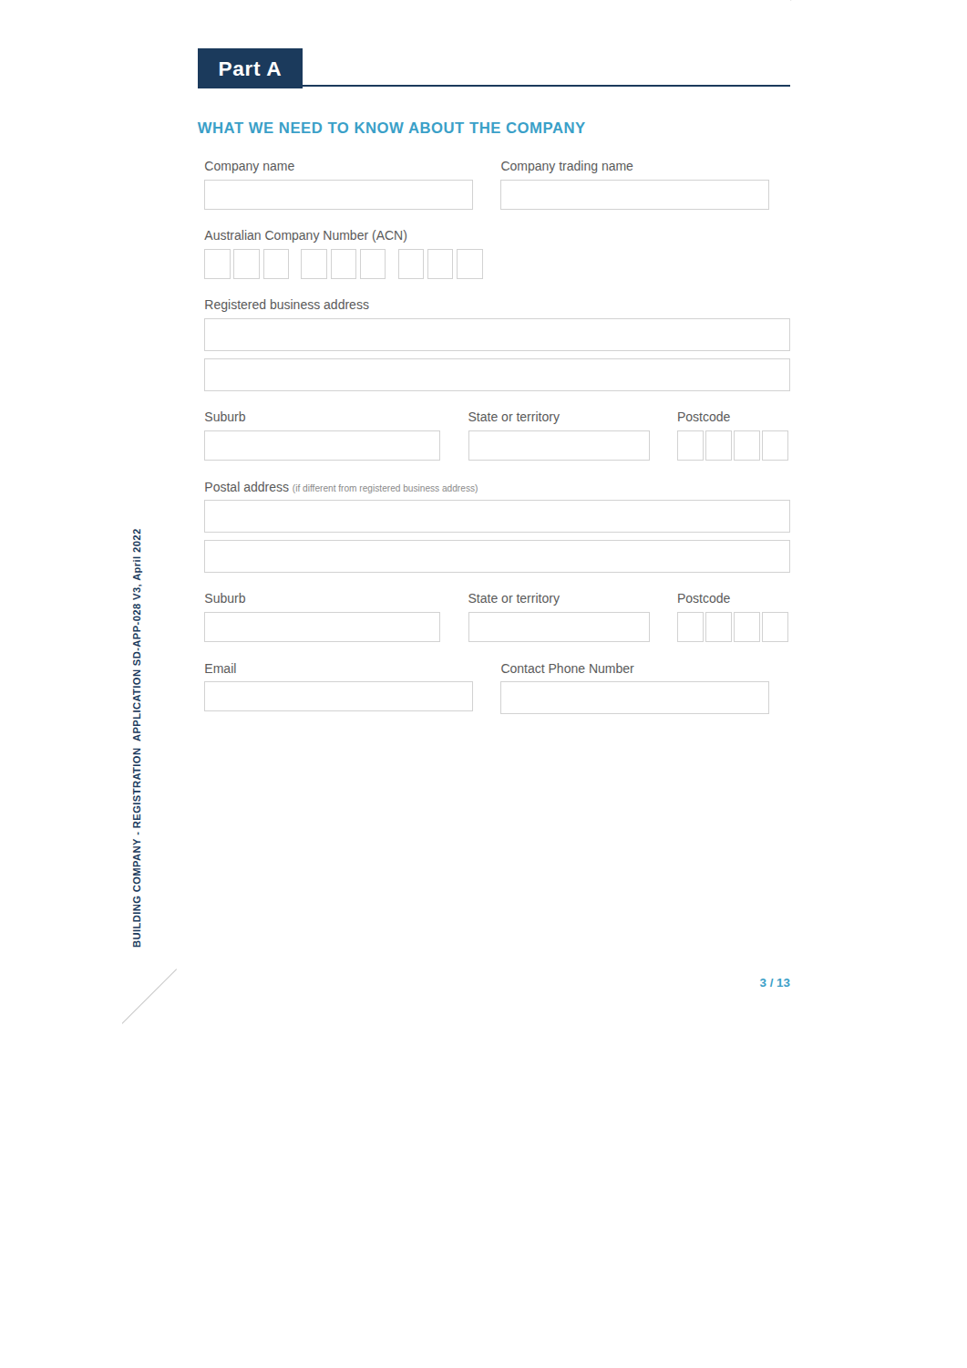Part A
What we need to know about the company
Company name
Company trading name
Australian Company Number (ACN)
Registered business address
Suburb
State or territory
Postcode
Postal address (if different from registered business address)
Suburb
State or territory
Postcode
Email
Contact Phone Number
BUILDING COMPANY - REGISTRATION APPLICATION SD-APP-028 V3, April 2022
3 / 13